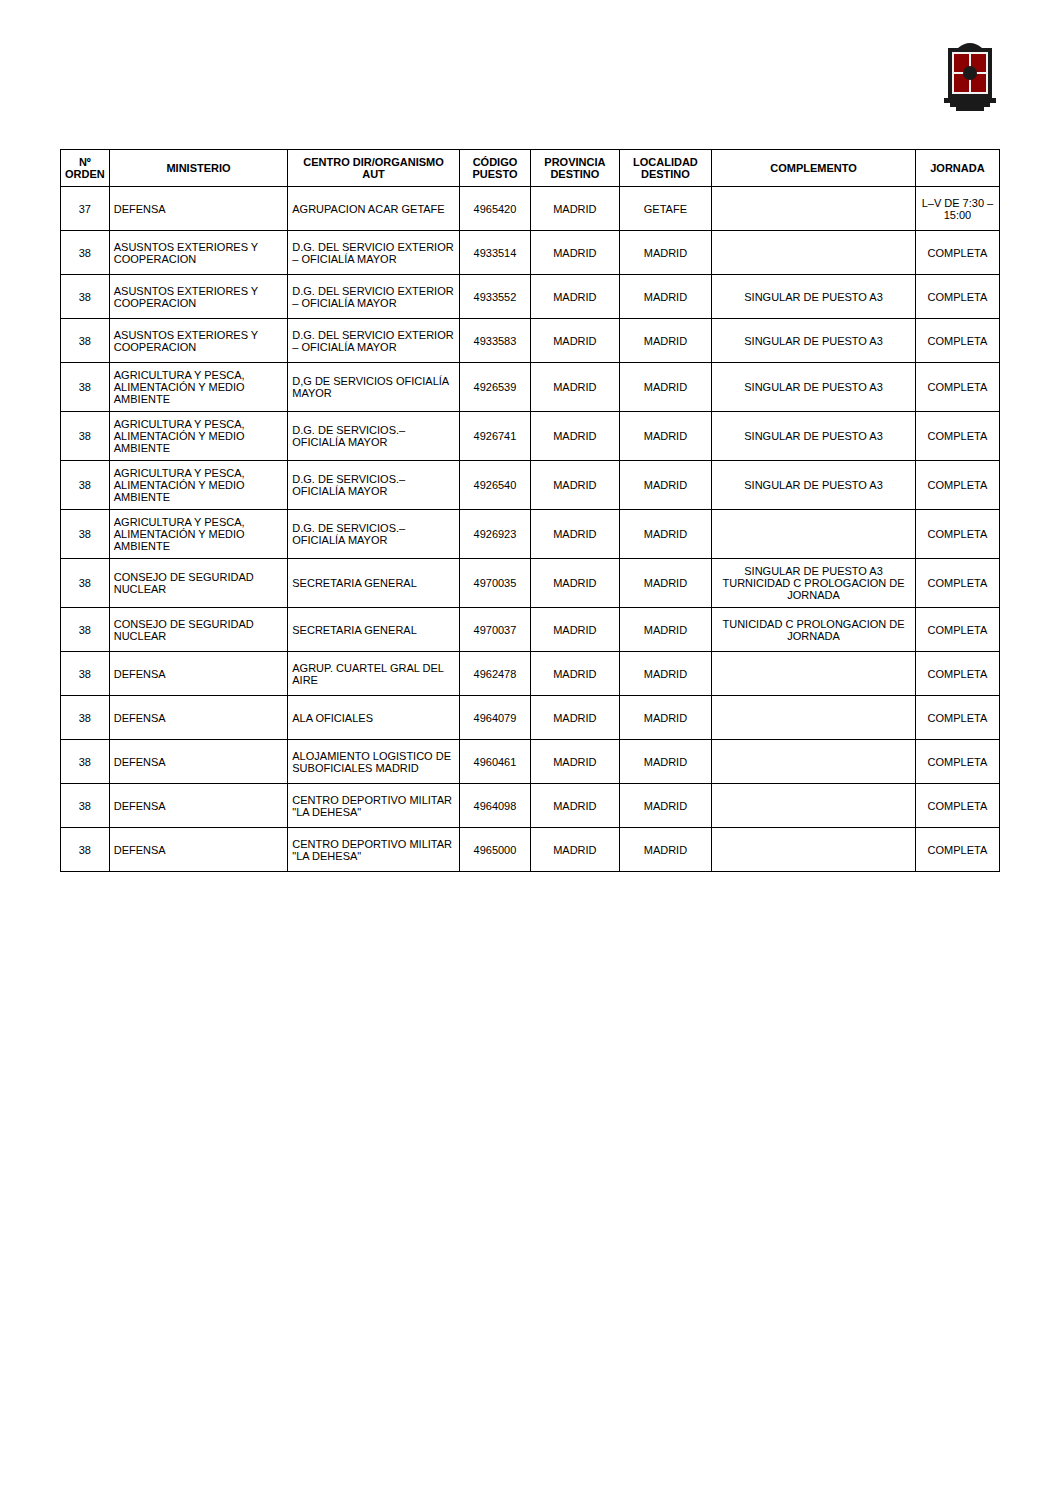| Nº ORDEN | MINISTERIO | CENTRO DIR/ORGANISMO AUT | CÓDIGO PUESTO | PROVINCIA DESTINO | LOCALIDAD DESTINO | COMPLEMENTO | JORNADA |
| --- | --- | --- | --- | --- | --- | --- | --- |
| 37 | DEFENSA | AGRUPACION ACAR GETAFE | 4965420 | MADRID | GETAFE | | L–V DE 7:30 – 15:00 |
| 38 | ASUSNTOS EXTERIORES Y COOPERACION | D.G. DEL SERVICIO EXTERIOR – OFICIALÍA MAYOR | 4933514 | MADRID | MADRID | | COMPLETA |
| 38 | ASUSNTOS EXTERIORES Y COOPERACION | D.G. DEL SERVICIO EXTERIOR – OFICIALÍA MAYOR | 4933552 | MADRID | MADRID | SINGULAR DE PUESTO A3 | COMPLETA |
| 38 | ASUSNTOS EXTERIORES Y COOPERACION | D.G. DEL SERVICIO EXTERIOR – OFICIALÍA MAYOR | 4933583 | MADRID | MADRID | SINGULAR DE PUESTO A3 | COMPLETA |
| 38 | AGRICULTURA Y PESCA, ALIMENTACIÓN Y MEDIO AMBIENTE | D,G DE SERVICIOS OFICIALÍA MAYOR | 4926539 | MADRID | MADRID | SINGULAR DE PUESTO A3 | COMPLETA |
| 38 | AGRICULTURA Y PESCA, ALIMENTACIÓN Y MEDIO AMBIENTE | D.G. DE SERVICIOS.– OFICIALÍA MAYOR | 4926741 | MADRID | MADRID | SINGULAR DE PUESTO A3 | COMPLETA |
| 38 | AGRICULTURA Y PESCA, ALIMENTACIÓN Y MEDIO AMBIENTE | D.G. DE SERVICIOS.– OFICIALÍA MAYOR | 4926540 | MADRID | MADRID | SINGULAR DE PUESTO A3 | COMPLETA |
| 38 | AGRICULTURA Y PESCA, ALIMENTACIÓN Y MEDIO AMBIENTE | D.G. DE SERVICIOS.– OFICIALÍA MAYOR | 4926923 | MADRID | MADRID | | COMPLETA |
| 38 | CONSEJO DE SEGURIDAD NUCLEAR | SECRETARIA GENERAL | 4970035 | MADRID | MADRID | SINGULAR DE PUESTO A3 TURNICIDAD C PROLOGACION DE JORNADA | COMPLETA |
| 38 | CONSEJO DE SEGURIDAD NUCLEAR | SECRETARIA GENERAL | 4970037 | MADRID | MADRID | TUNICIDAD C PROLONGACION DE JORNADA | COMPLETA |
| 38 | DEFENSA | AGRUP. CUARTEL GRAL DEL AIRE | 4962478 | MADRID | MADRID | | COMPLETA |
| 38 | DEFENSA | ALA OFICIALES | 4964079 | MADRID | MADRID | | COMPLETA |
| 38 | DEFENSA | ALOJAMIENTO LOGISTICO DE SUBOFICIALES MADRID | 4960461 | MADRID | MADRID | | COMPLETA |
| 38 | DEFENSA | CENTRO DEPORTIVO MILITAR "LA DEHESA" | 4964098 | MADRID | MADRID | | COMPLETA |
| 38 | DEFENSA | CENTRO DEPORTIVO MILITAR "LA DEHESA" | 4965000 | MADRID | MADRID | | COMPLETA |